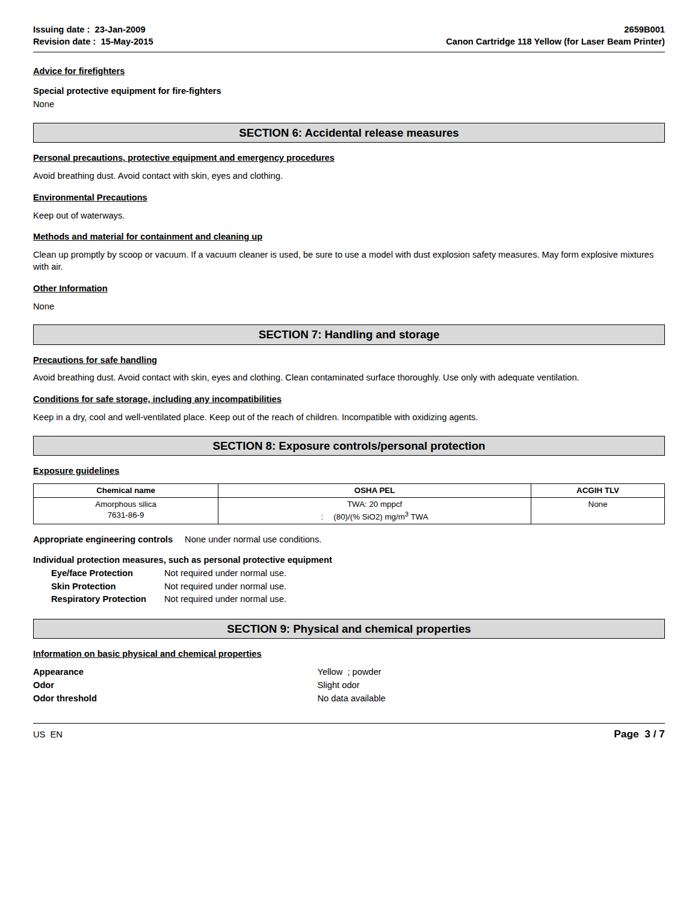Issuing date : 23-Jan-2009
Revision date : 15-May-2015
2659B001
Canon Cartridge 118 Yellow (for Laser Beam Printer)
Advice for firefighters
Special protective equipment for fire-fighters
None
SECTION 6: Accidental release measures
Personal precautions, protective equipment and emergency procedures
Avoid breathing dust. Avoid contact with skin, eyes and clothing.
Environmental Precautions
Keep out of waterways.
Methods and material for containment and cleaning up
Clean up promptly by scoop or vacuum. If a vacuum cleaner is used, be sure to use a model with dust explosion safety measures. May form explosive mixtures with air.
Other Information
None
SECTION 7: Handling and storage
Precautions for safe handling
Avoid breathing dust. Avoid contact with skin, eyes and clothing. Clean contaminated surface thoroughly. Use only with adequate ventilation.
Conditions for safe storage, including any incompatibilities
Keep in a dry, cool and well-ventilated place. Keep out of the reach of children. Incompatible with oxidizing agents.
SECTION 8: Exposure controls/personal protection
Exposure guidelines
| Chemical name | OSHA PEL | ACGIH TLV |
| --- | --- | --- |
| Amorphous silica 7631-86-9 | TWA: 20 mppcf : (80)/(% SiO2) mg/m 3 TWA | None |
Appropriate engineering controls None under normal use conditions.
Individual protection measures, such as personal protective equipment
| Eye/face Protection | Not required under normal use. |
| Skin Protection | Not required under normal use. |
| Respiratory Protection | Not required under normal use. |
SECTION 9: Physical and chemical properties
Information on basic physical and chemical properties
| Appearance | Yellow ; powder |
| Odor | Slight odor |
| Odor threshold | No data available |
US EN
Page 3 / 7